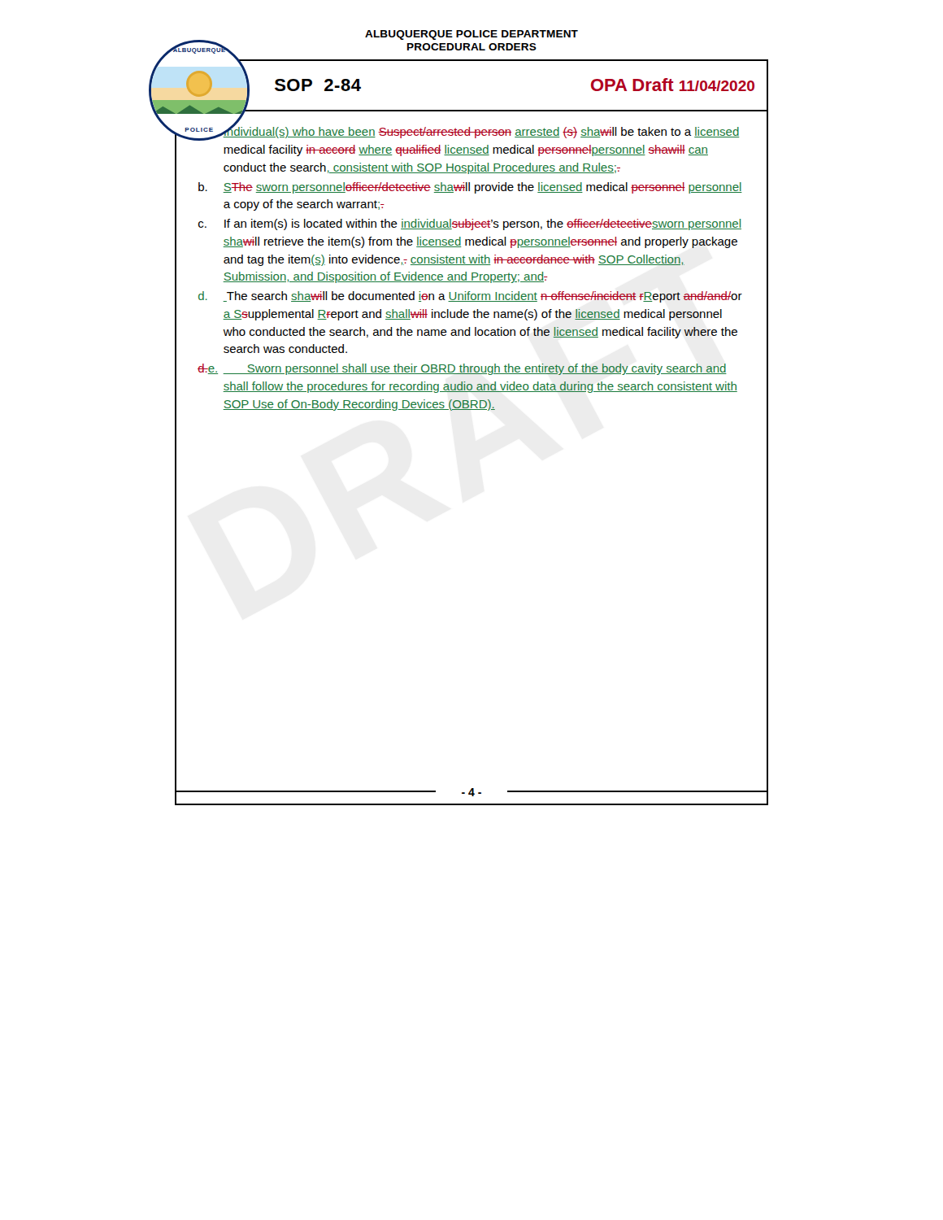ALBUQUERQUE POLICE DEPARTMENT
PROCEDURAL ORDERS
ALBUQUERQUE
POLICE
SOP 2-84
OPA Draft 11/04/2020
DRAFT
a. Individual(s) who have been Suspect/arrested person arrested (s) sha will be taken to a licensed medical facility in accord where qualified licensed medical personnel personnel shawill can conduct the search, consistent with SOP Hospital Procedures and Rules;.
b. SThe sworn personnel officer/detective sha will provide the licensed medical personnel personnel a copy of the search warrant;.
c. If an item(s) is located within the individual subject’s person, the officer/detective sworn personnel sha will retrieve the item(s) from the licensed medical ppersonnel ersonnel and properly package and tag the item(s) into evidence,. consistent with in accordance with SOP Collection, Submission, and Disposition of Evidence and Property; and.
d. The search sha will be documented ion a Uniform Incident n offense/incident rReport and/and/or a S supplemental Rreport and shall will include the name(s) of the licensed medical personnel who conducted the search, and the name and location of the licensed medical facility where the search was conducted.
d. e. Sworn personnel shall use their OBRD through the entirety of the body cavity search and shall follow the procedures for recording audio and video data during the search consistent with SOP Use of On-Body Recording Devices (OBRD).
- 4 -